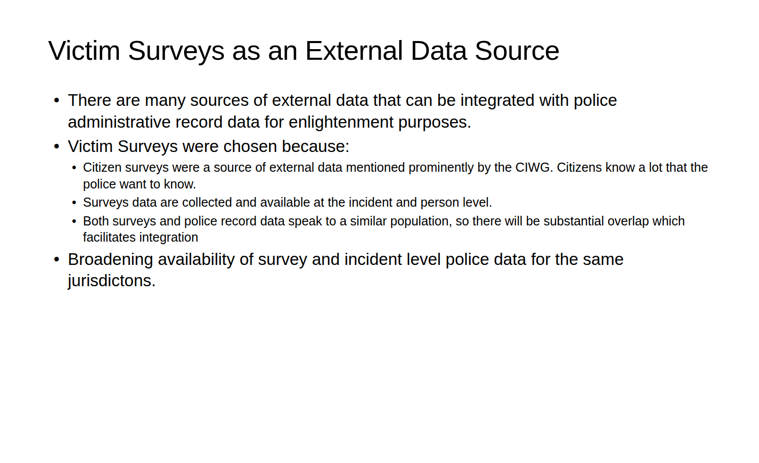Victim Surveys as an External Data Source
There are many sources of external data that can be integrated with police administrative record data for enlightenment purposes.
Victim Surveys were chosen because:
Citizen surveys were a source of external data mentioned prominently by the CIWG. Citizens know a lot that the police want to know.
Surveys data are collected and available at the incident and person level.
Both surveys and police record data speak to a similar population, so there will be substantial overlap which facilitates integration
Broadening availability of survey and incident level police data for the same jurisdictons.